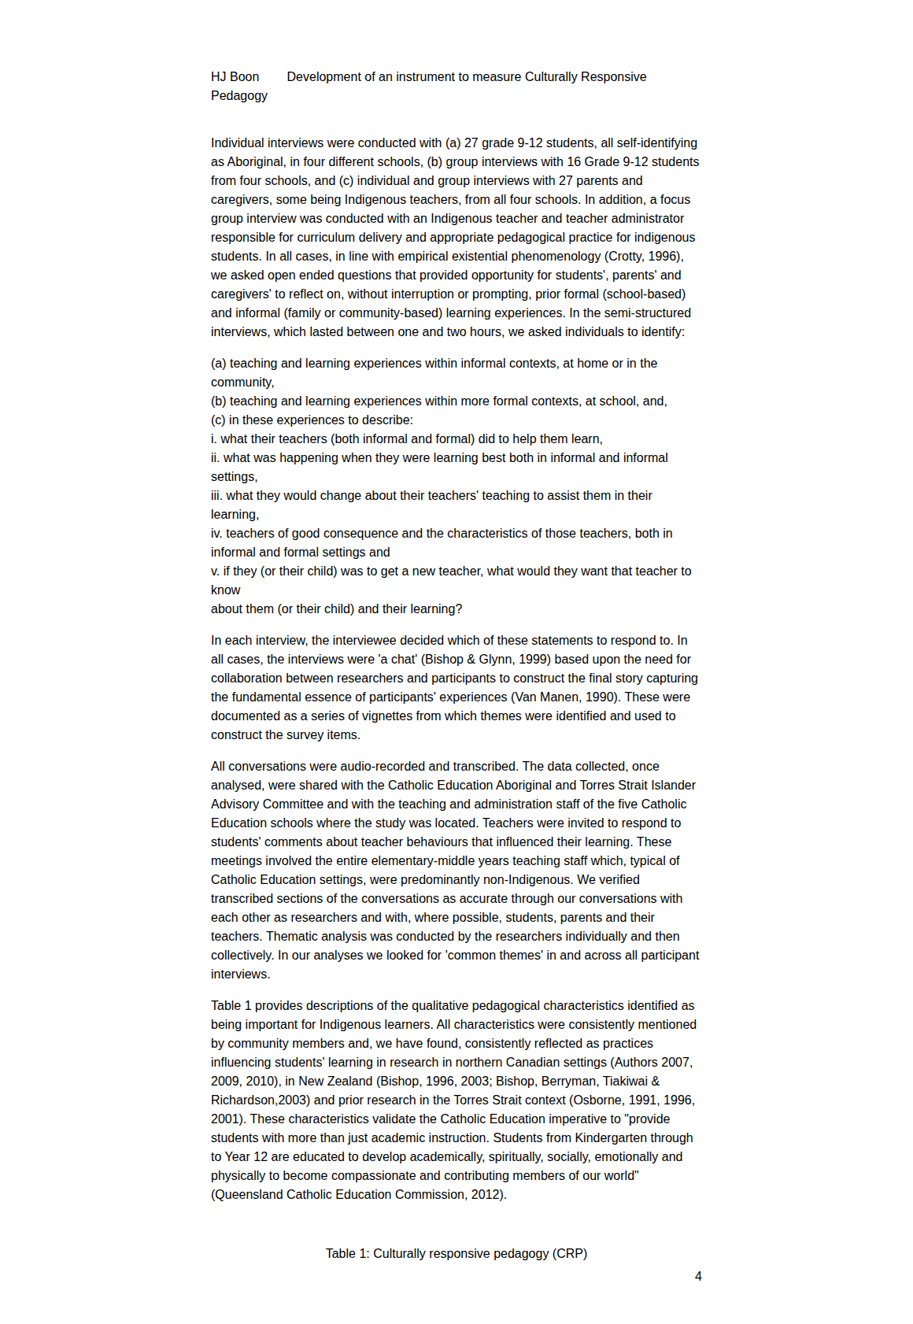HJ Boon Development of an instrument to measure Culturally Responsive Pedagogy
Individual interviews were conducted with (a) 27 grade 9-12 students, all self-identifying as Aboriginal, in four different schools, (b) group interviews with 16 Grade 9-12 students from four schools, and (c) individual and group interviews with 27 parents and caregivers, some being Indigenous teachers, from all four schools. In addition, a focus group interview was conducted with an Indigenous teacher and teacher administrator responsible for curriculum delivery and appropriate pedagogical practice for indigenous students. In all cases, in line with empirical existential phenomenology (Crotty, 1996), we asked open ended questions that provided opportunity for students', parents' and caregivers' to reflect on, without interruption or prompting, prior formal (school-based) and informal (family or community-based) learning experiences. In the semi-structured interviews, which lasted between one and two hours, we asked individuals to identify:
(a) teaching and learning experiences within informal contexts, at home or in the community,
(b) teaching and learning experiences within more formal contexts, at school, and,
(c) in these experiences to describe:
i. what their teachers (both informal and formal) did to help them learn,
ii. what was happening when they were learning best both in informal and informal settings,
iii. what they would change about their teachers' teaching to assist them in their learning,
iv. teachers of good consequence and the characteristics of those teachers, both in informal and formal settings and
v. if they (or their child) was to get a new teacher, what would they want that teacher to know
about them (or their child) and their learning?
In each interview, the interviewee decided which of these statements to respond to. In all cases, the interviews were 'a chat' (Bishop & Glynn, 1999) based upon the need for collaboration between researchers and participants to construct the final story capturing the fundamental essence of participants' experiences (Van Manen, 1990). These were documented as a series of vignettes from which themes were identified and used to construct the survey items.
All conversations were audio-recorded and transcribed. The data collected, once analysed, were shared with the Catholic Education Aboriginal and Torres Strait Islander Advisory Committee and with the teaching and administration staff of the five Catholic Education schools where the study was located. Teachers were invited to respond to students' comments about teacher behaviours that influenced their learning. These meetings involved the entire elementary-middle years teaching staff which, typical of Catholic Education settings, were predominantly non-Indigenous. We verified transcribed sections of the conversations as accurate through our conversations with each other as researchers and with, where possible, students, parents and their teachers. Thematic analysis was conducted by the researchers individually and then collectively. In our analyses we looked for 'common themes' in and across all participant interviews.
Table 1 provides descriptions of the qualitative pedagogical characteristics identified as being important for Indigenous learners. All characteristics were consistently mentioned by community members and, we have found, consistently reflected as practices influencing students' learning in research in northern Canadian settings (Authors 2007, 2009, 2010), in New Zealand (Bishop, 1996, 2003; Bishop, Berryman, Tiakiwai & Richardson,2003) and prior research in the Torres Strait context (Osborne, 1991, 1996, 2001). These characteristics validate the Catholic Education imperative to "provide students with more than just academic instruction. Students from Kindergarten through to Year 12 are educated to develop academically, spiritually, socially, emotionally and physically to become compassionate and contributing members of our world" (Queensland Catholic Education Commission, 2012).
Table 1: Culturally responsive pedagogy (CRP)
4